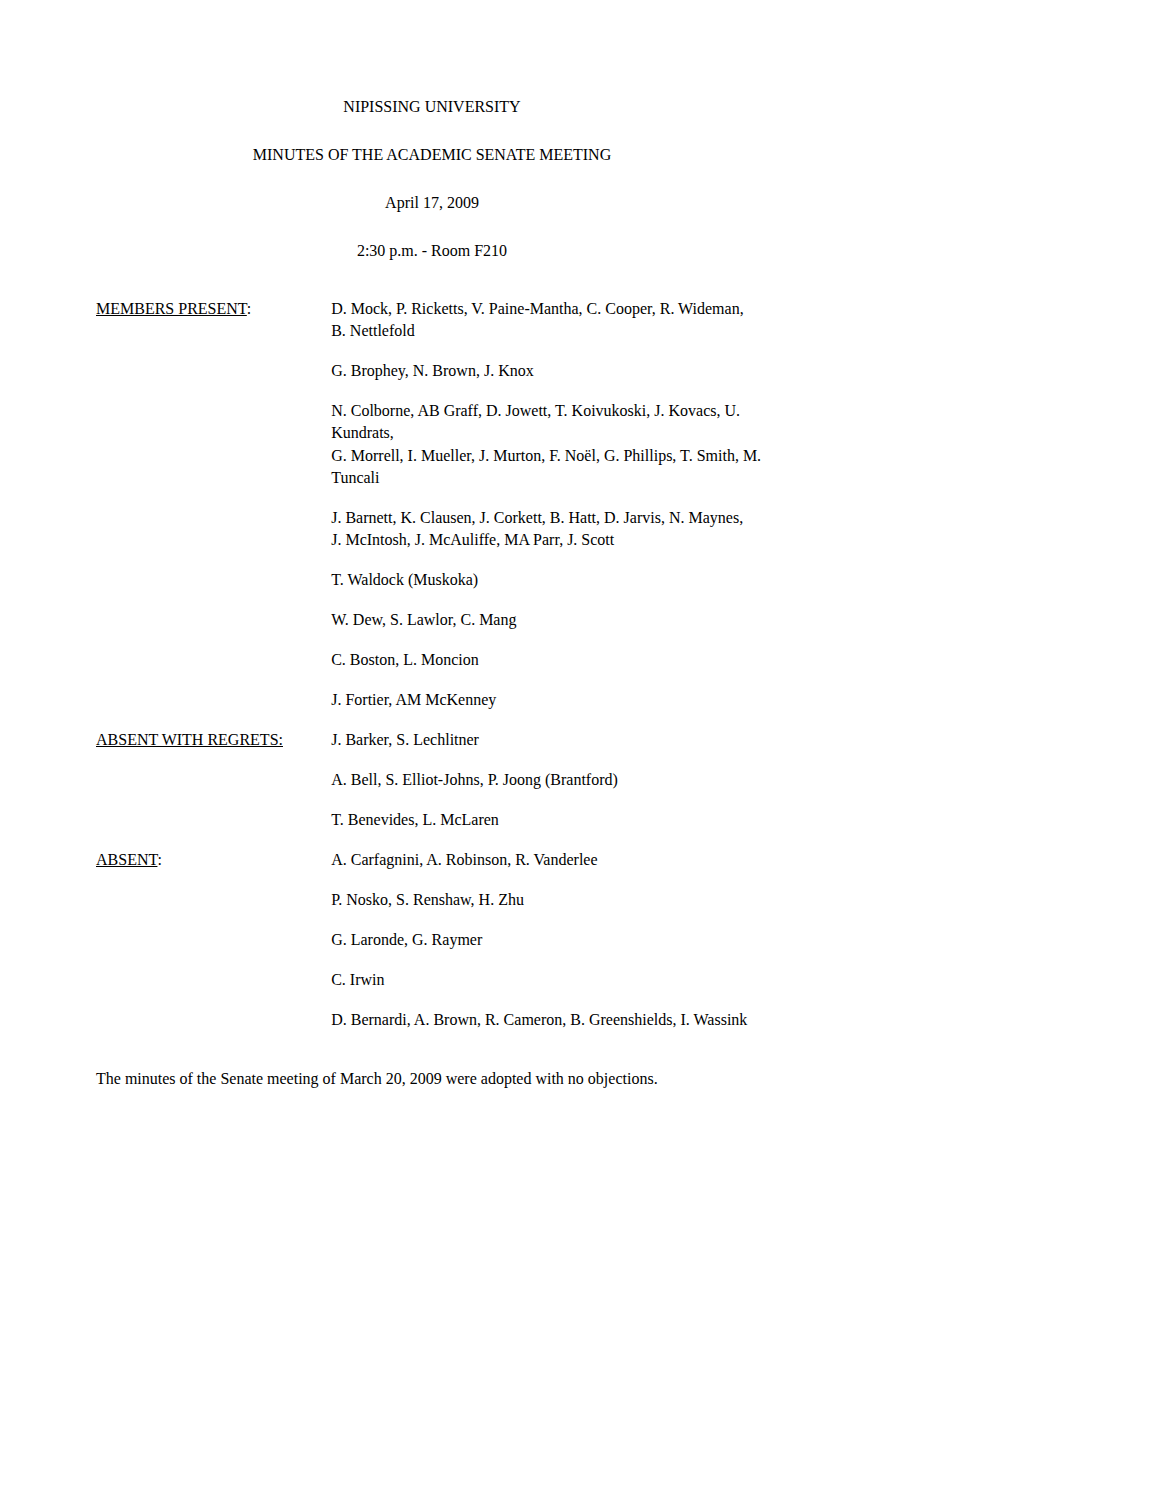NIPISSING UNIVERSITY
MINUTES OF THE ACADEMIC SENATE MEETING
April 17, 2009
2:30 p.m. - Room F210
| MEMBERS PRESENT : | D. Mock, P. Ricketts, V. Paine-Mantha, C. Cooper, R. Wideman, B. Nettlefold |
| | G. Brophey, N. Brown, J. Knox |
| | N. Colborne, AB Graff, D. Jowett, T. Koivukoski, J. Kovacs, U. Kundrats, G. Morrell, I. Mueller, J. Murton, F. Noël, G. Phillips, T. Smith, M. Tuncali |
| | J. Barnett, K. Clausen, J. Corkett, B. Hatt, D. Jarvis, N. Maynes, J. McIntosh, J. McAuliffe, MA Parr, J. Scott |
| | T. Waldock (Muskoka) |
| | W. Dew, S. Lawlor, C. Mang |
| | C. Boston, L. Moncion |
| | J. Fortier, AM McKenney |
| ABSENT WITH REGRETS: | J. Barker, S. Lechlitner |
| | A. Bell, S. Elliot-Johns, P. Joong (Brantford) |
| | T. Benevides, L. McLaren |
| ABSENT : | A. Carfagnini, A. Robinson, R. Vanderlee |
| | P. Nosko, S. Renshaw, H. Zhu |
| | G. Laronde, G. Raymer |
| | C. Irwin |
| | D. Bernardi, A. Brown, R. Cameron, B. Greenshields, I. Wassink |
The minutes of the Senate meeting of March 20, 2009 were adopted with no objections.